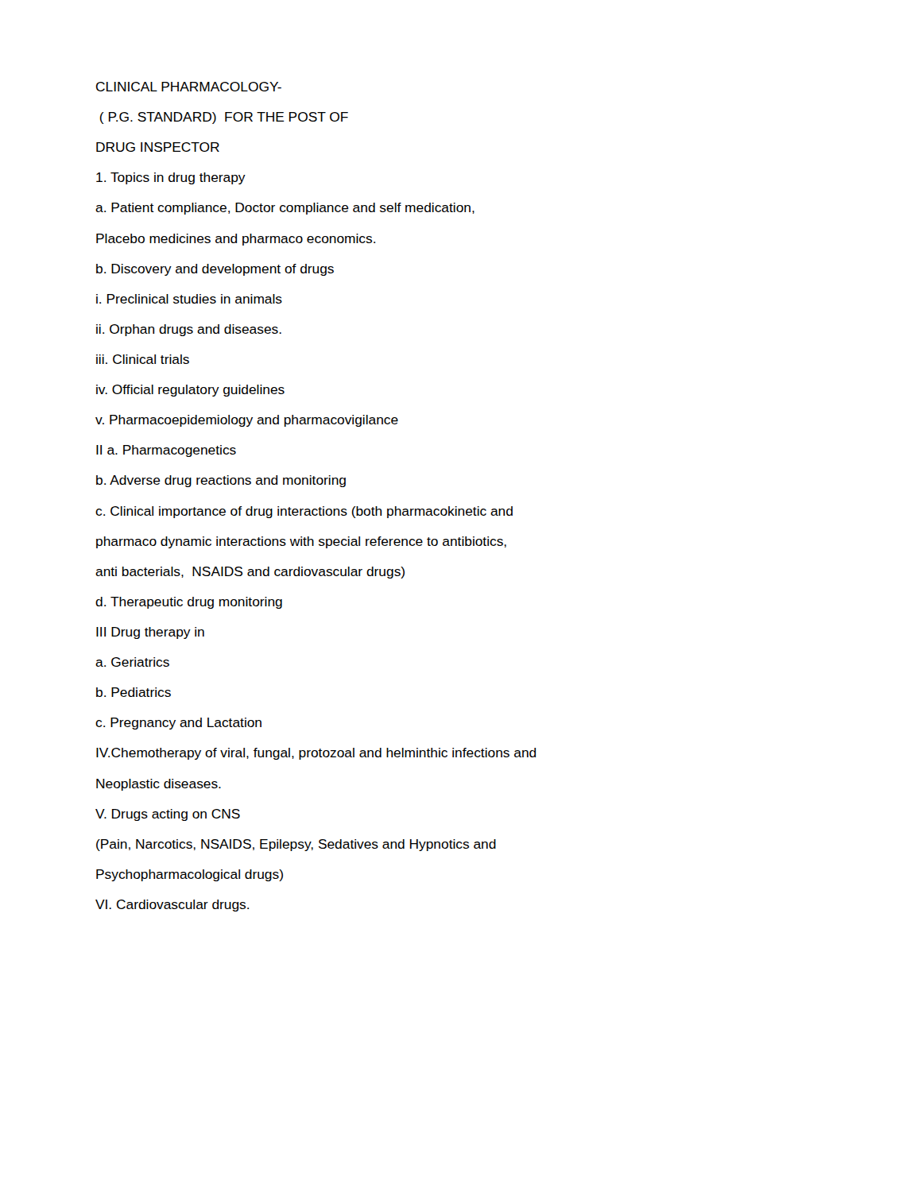CLINICAL PHARMACOLOGY-
( P.G. STANDARD) FOR THE POST OF
DRUG INSPECTOR
1. Topics in drug therapy
a. Patient compliance, Doctor compliance and self medication,
Placebo medicines and pharmaco economics.
b. Discovery and development of drugs
i. Preclinical studies in animals
ii. Orphan drugs and diseases.
iii. Clinical trials
iv. Official regulatory guidelines
v. Pharmacoepidemiology and pharmacovigilance
II a. Pharmacogenetics
b. Adverse drug reactions and monitoring
c. Clinical importance of drug interactions (both pharmacokinetic and
pharmaco dynamic interactions with special reference to antibiotics,
anti bacterials, NSAIDS and cardiovascular drugs)
d. Therapeutic drug monitoring
III Drug therapy in
a. Geriatrics
b. Pediatrics
c. Pregnancy and Lactation
IV.Chemotherapy of viral, fungal, protozoal and helminthic infections and
Neoplastic diseases.
V. Drugs acting on CNS
(Pain, Narcotics, NSAIDS, Epilepsy, Sedatives and Hypnotics and
Psychopharmacological drugs)
VI. Cardiovascular drugs.